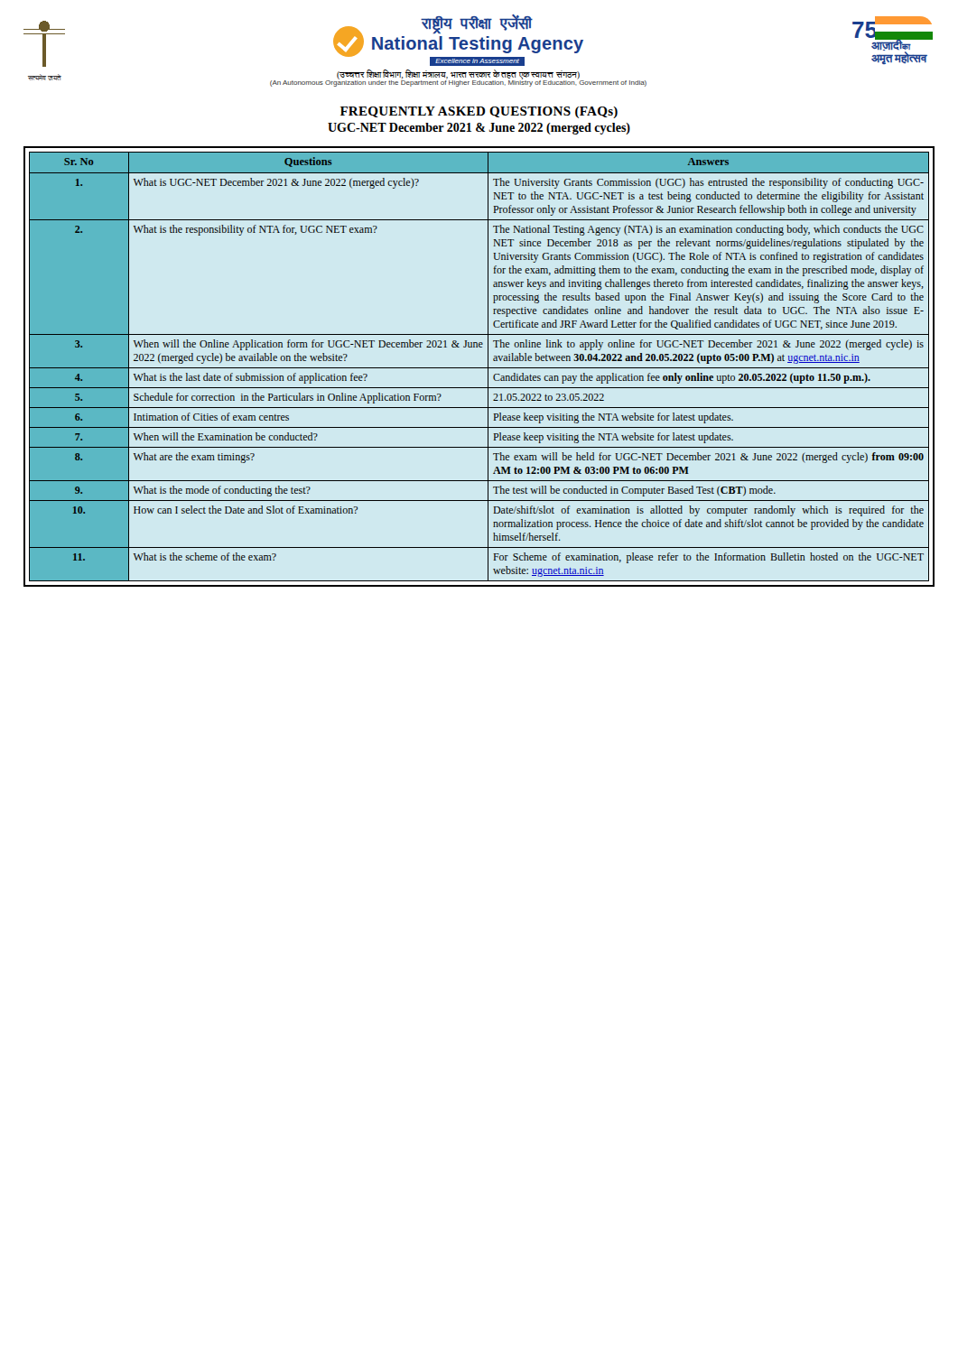सत्यमेव जयते
राष्ट्रीय परीक्षा एजेंसी
National Testing Agency
Excellence in Assessment
(उच्चत्तर शिक्षा विभाग, शिक्षा मंत्रालय, भारत सरकार के तहत एक स्वायत्त संगठन)
(An Autonomous Organization under the Department of Higher Education, Ministry of Education, Government of India)
75
आज़ादीका
अमृत महोत्सव
FREQUENTLY ASKED QUESTIONS (FAQs)
UGC-NET December 2021 & June 2022 (merged cycles)
| Sr. No | Questions | Answers |
| --- | --- | --- |
| 1. | What is UGC-NET December 2021 & June 2022 (merged cycle)? | The University Grants Commission (UGC) has entrusted the responsibility of conducting UGC-NET to the NTA. UGC-NET is a test being conducted to determine the eligibility for Assistant Professor only or Assistant Professor & Junior Research fellowship both in college and university |
| 2. | What is the responsibility of NTA for, UGC NET exam? | The National Testing Agency (NTA) is an examination conducting body, which conducts the UGC NET since December 2018 as per the relevant norms/guidelines/regulations stipulated by the University Grants Commission (UGC). The Role of NTA is confined to registration of candidates for the exam, admitting them to the exam, conducting the exam in the prescribed mode, display of answer keys and inviting challenges thereto from interested candidates, finalizing the answer keys, processing the results based upon the Final Answer Key(s) and issuing the Score Card to the respective candidates online and handover the result data to UGC. The NTA also issue E- Certificate and JRF Award Letter for the Qualified candidates of UGC NET, since June 2019. |
| 3. | When will the Online Application form for UGC-NET December 2021 & June 2022 (merged cycle) be available on the website? | The online link to apply online for UGC-NET December 2021 & June 2022 (merged cycle) is available between 30.04.2022 and 20.05.2022 (upto 05:00 P.M) at ugcnet.nta.nic.in |
| 4. | What is the last date of submission of application fee? | Candidates can pay the application fee only online upto 20.05.2022 (upto 11.50 p.m.). |
| 5. | Schedule for correction in the Particulars in Online Application Form? | 21.05.2022 to 23.05.2022 |
| 6. | Intimation of Cities of exam centres | Please keep visiting the NTA website for latest updates. |
| 7. | When will the Examination be conducted? | Please keep visiting the NTA website for latest updates. |
| 8. | What are the exam timings? | The exam will be held for UGC-NET December 2021 & June 2022 (merged cycle) from 09:00 AM to 12:00 PM & 03:00 PM to 06:00 PM |
| 9. | What is the mode of conducting the test? | The test will be conducted in Computer Based Test ( CBT ) mode. |
| 10. | How can I select the Date and Slot of Examination? | Date/shift/slot of examination is allotted by computer randomly which is required for the normalization process. Hence the choice of date and shift/slot cannot be provided by the candidate himself/herself. |
| 11. | What is the scheme of the exam? | For Scheme of examination, please refer to the Information Bulletin hosted on the UGC-NET website: ugcnet.nta.nic.in |